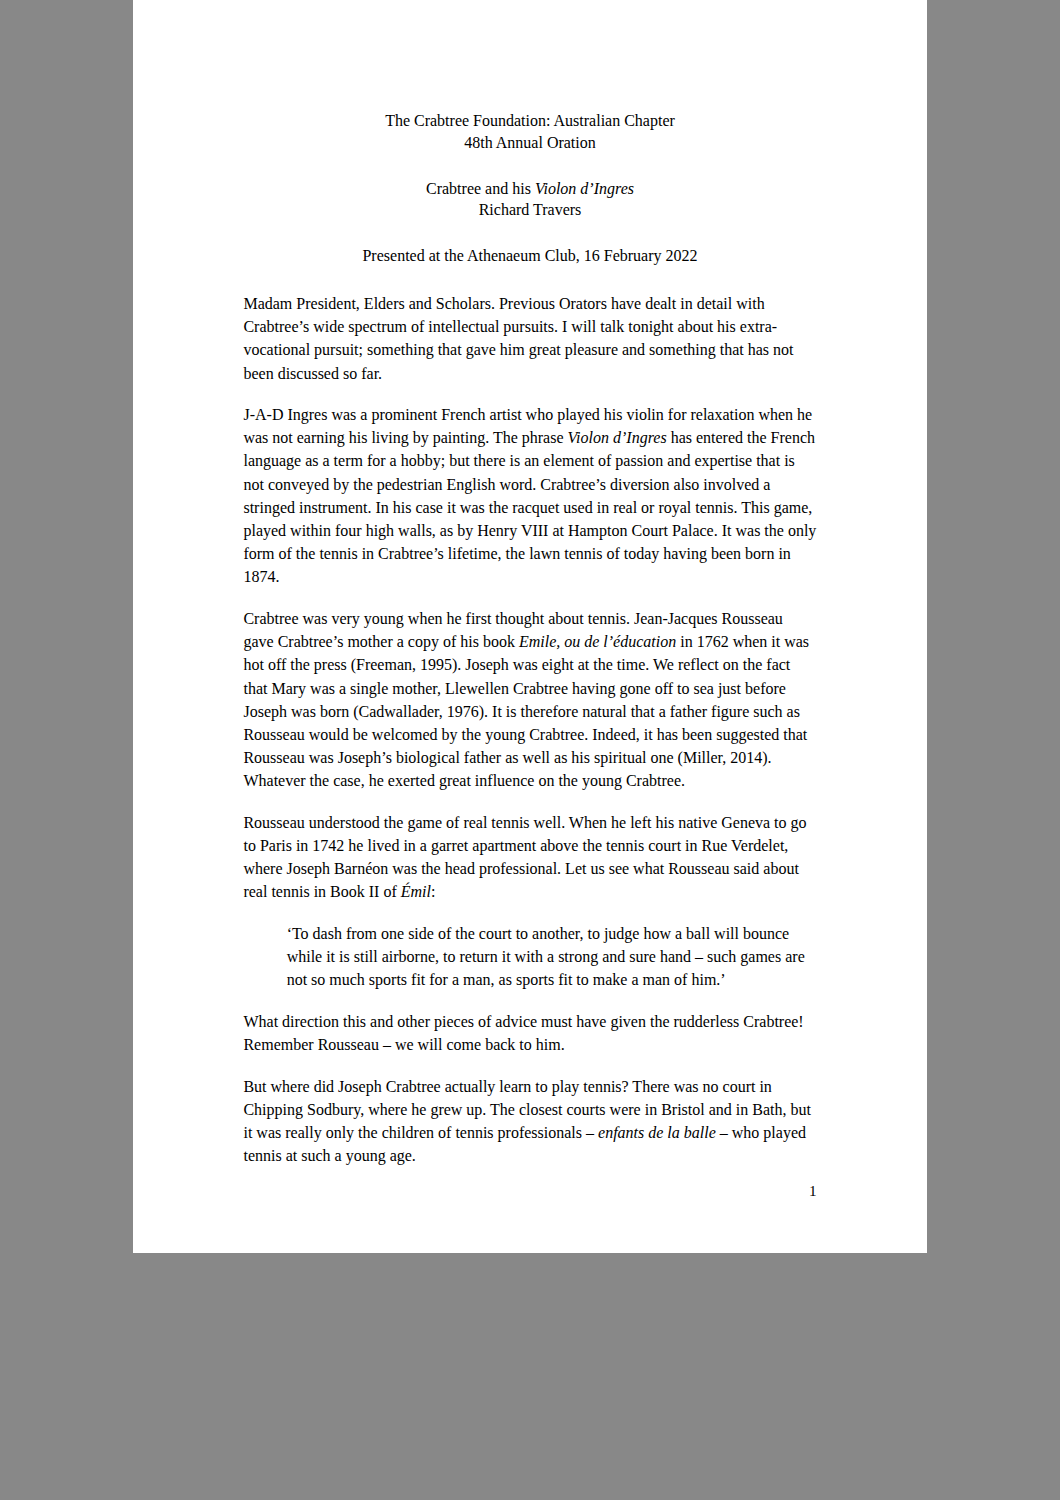The Crabtree Foundation: Australian Chapter
48th Annual Oration
Crabtree and his Violon d’Ingres
Richard Travers
Presented at the Athenaeum Club, 16 February 2022
Madam President, Elders and Scholars. Previous Orators have dealt in detail with Crabtree’s wide spectrum of intellectual pursuits. I will talk tonight about his extra-vocational pursuit; something that gave him great pleasure and something that has not been discussed so far.
J-A-D Ingres was a prominent French artist who played his violin for relaxation when he was not earning his living by painting. The phrase Violon d’Ingres has entered the French language as a term for a hobby; but there is an element of passion and expertise that is not conveyed by the pedestrian English word. Crabtree’s diversion also involved a stringed instrument. In his case it was the racquet used in real or royal tennis. This game, played within four high walls, as by Henry VIII at Hampton Court Palace. It was the only form of the tennis in Crabtree’s lifetime, the lawn tennis of today having been born in 1874.
Crabtree was very young when he first thought about tennis. Jean-Jacques Rousseau gave Crabtree’s mother a copy of his book Emile, ou de l’éducation in 1762 when it was hot off the press (Freeman, 1995). Joseph was eight at the time. We reflect on the fact that Mary was a single mother, Llewellen Crabtree having gone off to sea just before Joseph was born (Cadwallader, 1976). It is therefore natural that a father figure such as Rousseau would be welcomed by the young Crabtree. Indeed, it has been suggested that Rousseau was Joseph’s biological father as well as his spiritual one (Miller, 2014). Whatever the case, he exerted great influence on the young Crabtree.
Rousseau understood the game of real tennis well. When he left his native Geneva to go to Paris in 1742 he lived in a garret apartment above the tennis court in Rue Verdelet, where Joseph Barnéon was the head professional. Let us see what Rousseau said about real tennis in Book II of Émil:
‘To dash from one side of the court to another, to judge how a ball will bounce while it is still airborne, to return it with a strong and sure hand – such games are not so much sports fit for a man, as sports fit to make a man of him.’
What direction this and other pieces of advice must have given the rudderless Crabtree! Remember Rousseau – we will come back to him.
But where did Joseph Crabtree actually learn to play tennis? There was no court in Chipping Sodbury, where he grew up. The closest courts were in Bristol and in Bath, but it was really only the children of tennis professionals – enfants de la balle – who played tennis at such a young age.
1